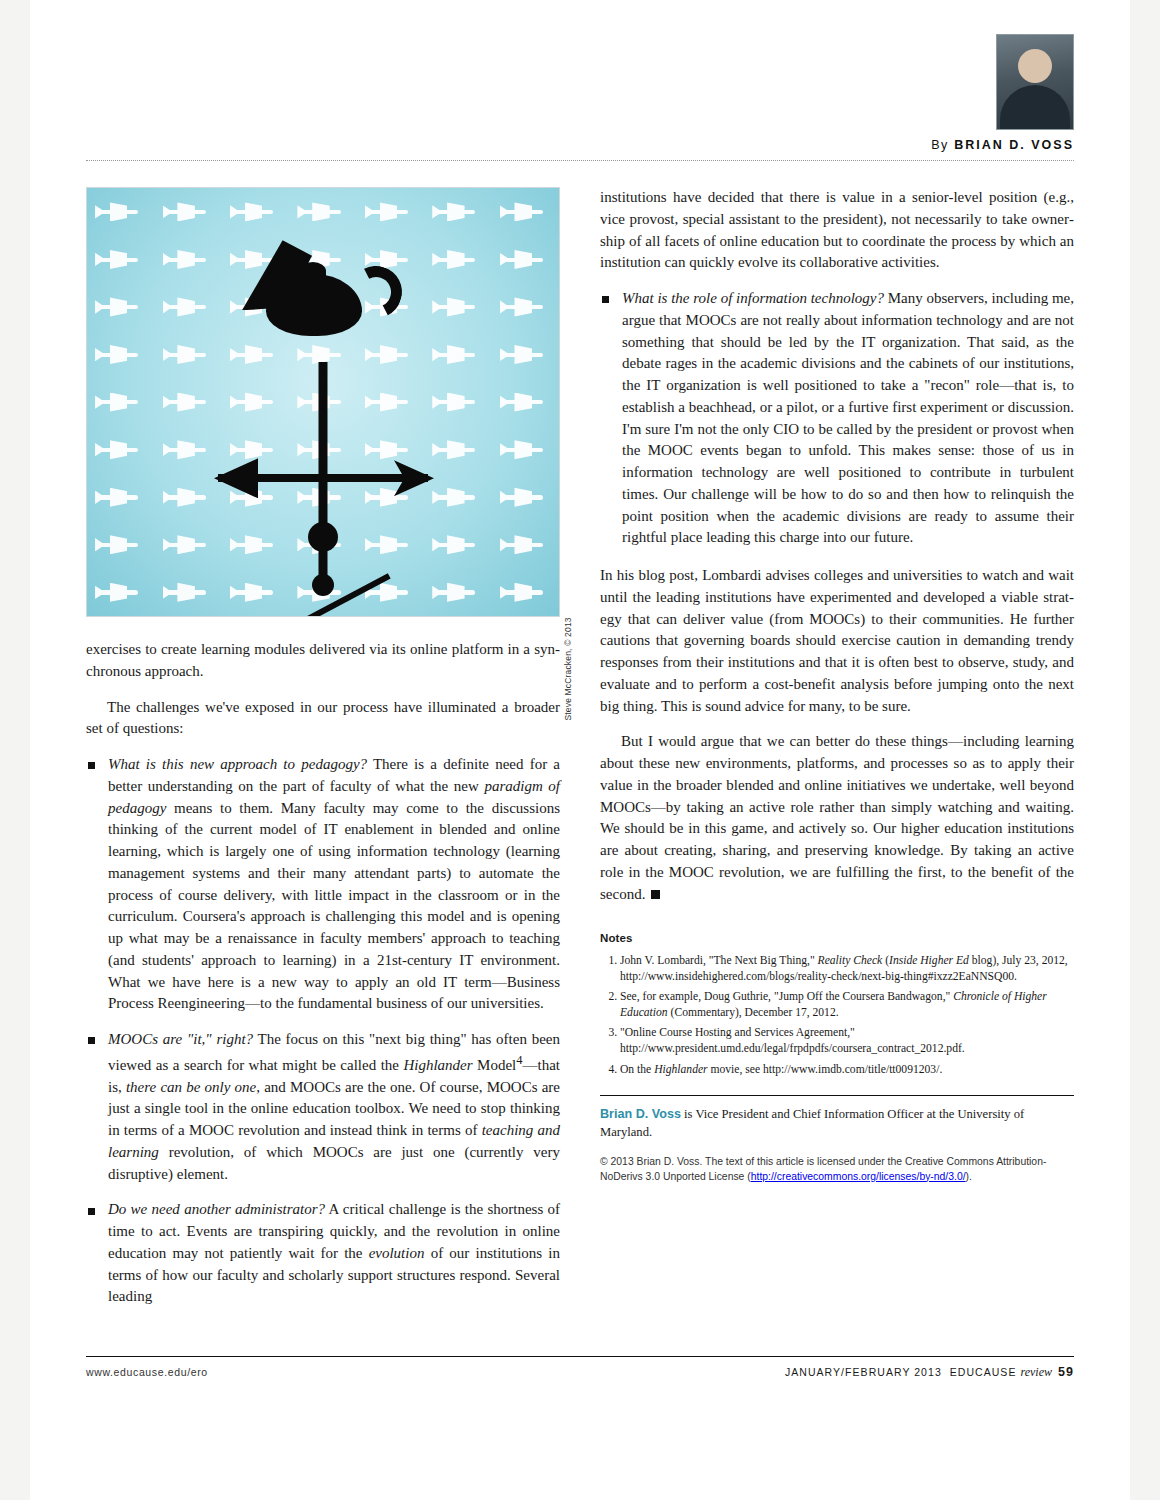By BRIAN D. VOSS
N
E
Steve McCracken, © 2013
exercises to create learning modules delivered via its online platform in a synchronous approach.
The challenges we've exposed in our process have illuminated a broader set of questions:
What is this new approach to pedagogy? There is a definite need for a better understanding on the part of faculty of what the new paradigm of pedagogy means to them. Many faculty may come to the discussions thinking of the current model of IT enablement in blended and online learning, which is largely one of using information technology (learning management systems and their many attendant parts) to automate the process of course delivery, with little impact in the classroom or in the curriculum. Coursera's approach is challenging this model and is opening up what may be a renaissance in faculty members' approach to teaching (and students' approach to learning) in a 21st-century IT environment. What we have here is a new way to apply an old IT term—Business Process Reengineering—to the fundamental business of our universities.
MOOCs are "it," right? The focus on this "next big thing" has often been viewed as a search for what might be called the Highlander Model4—that is, there can be only one, and MOOCs are the one. Of course, MOOCs are just a single tool in the online education toolbox. We need to stop thinking in terms of a MOOC revolution and instead think in terms of teaching and learning revolution, of which MOOCs are just one (currently very disruptive) element.
Do we need another administrator? A critical challenge is the shortness of time to act. Events are transpiring quickly, and the revolution in online education may not patiently wait for the evolution of our institutions in terms of how our faculty and scholarly support structures respond. Several leading
institutions have decided that there is value in a senior-level position (e.g., vice provost, special assistant to the president), not necessarily to take ownership of all facets of online education but to coordinate the process by which an institution can quickly evolve its collaborative activities.
What is the role of information technology? Many observers, including me, argue that MOOCs are not really about information technology and are not something that should be led by the IT organization. That said, as the debate rages in the academic divisions and the cabinets of our institutions, the IT organization is well positioned to take a "recon" role—that is, to establish a beachhead, or a pilot, or a furtive first experiment or discussion. I'm sure I'm not the only CIO to be called by the president or provost when the MOOC events began to unfold. This makes sense: those of us in information technology are well positioned to contribute in turbulent times. Our challenge will be how to do so and then how to relinquish the point position when the academic divisions are ready to assume their rightful place leading this charge into our future.
In his blog post, Lombardi advises colleges and universities to watch and wait until the leading institutions have experimented and developed a viable strategy that can deliver value (from MOOCs) to their communities. He further cautions that governing boards should exercise caution in demanding trendy responses from their institutions and that it is often best to observe, study, and evaluate and to perform a cost-benefit analysis before jumping onto the next big thing. This is sound advice for many, to be sure.
But I would argue that we can better do these things—including learning about these new environments, platforms, and processes so as to apply their value in the broader blended and online initiatives we undertake, well beyond MOOCs—by taking an active role rather than simply watching and waiting. We should be in this game, and actively so. Our higher education institutions are about creating, sharing, and preserving knowledge. By taking an active role in the MOOC revolution, we are fulfilling the first, to the benefit of the second.
Notes
John V. Lombardi, "The Next Big Thing," Reality Check (Inside Higher Ed blog), July 23, 2012, http://www.insidehighered.com/blogs/reality-check/next-big-thing#ixzz2EaNNSQ00.
See, for example, Doug Guthrie, "Jump Off the Coursera Bandwagon," Chronicle of Higher Education (Commentary), December 17, 2012.
"Online Course Hosting and Services Agreement," http://www.president.umd.edu/legal/frpdpdfs/coursera_contract_2012.pdf.
On the Highlander movie, see http://www.imdb.com/title/tt0091203/.
Brian D. Voss is Vice President and Chief Information Officer at the University of Maryland.
© 2013 Brian D. Voss. The text of this article is licensed under the Creative Commons Attribution-NoDerivs 3.0 Unported License (http://creativecommons.org/licenses/by-nd/3.0/).
www.educause.edu/ero
JANUARY/FEBRUARY 2013 EDUCAUSE review 59